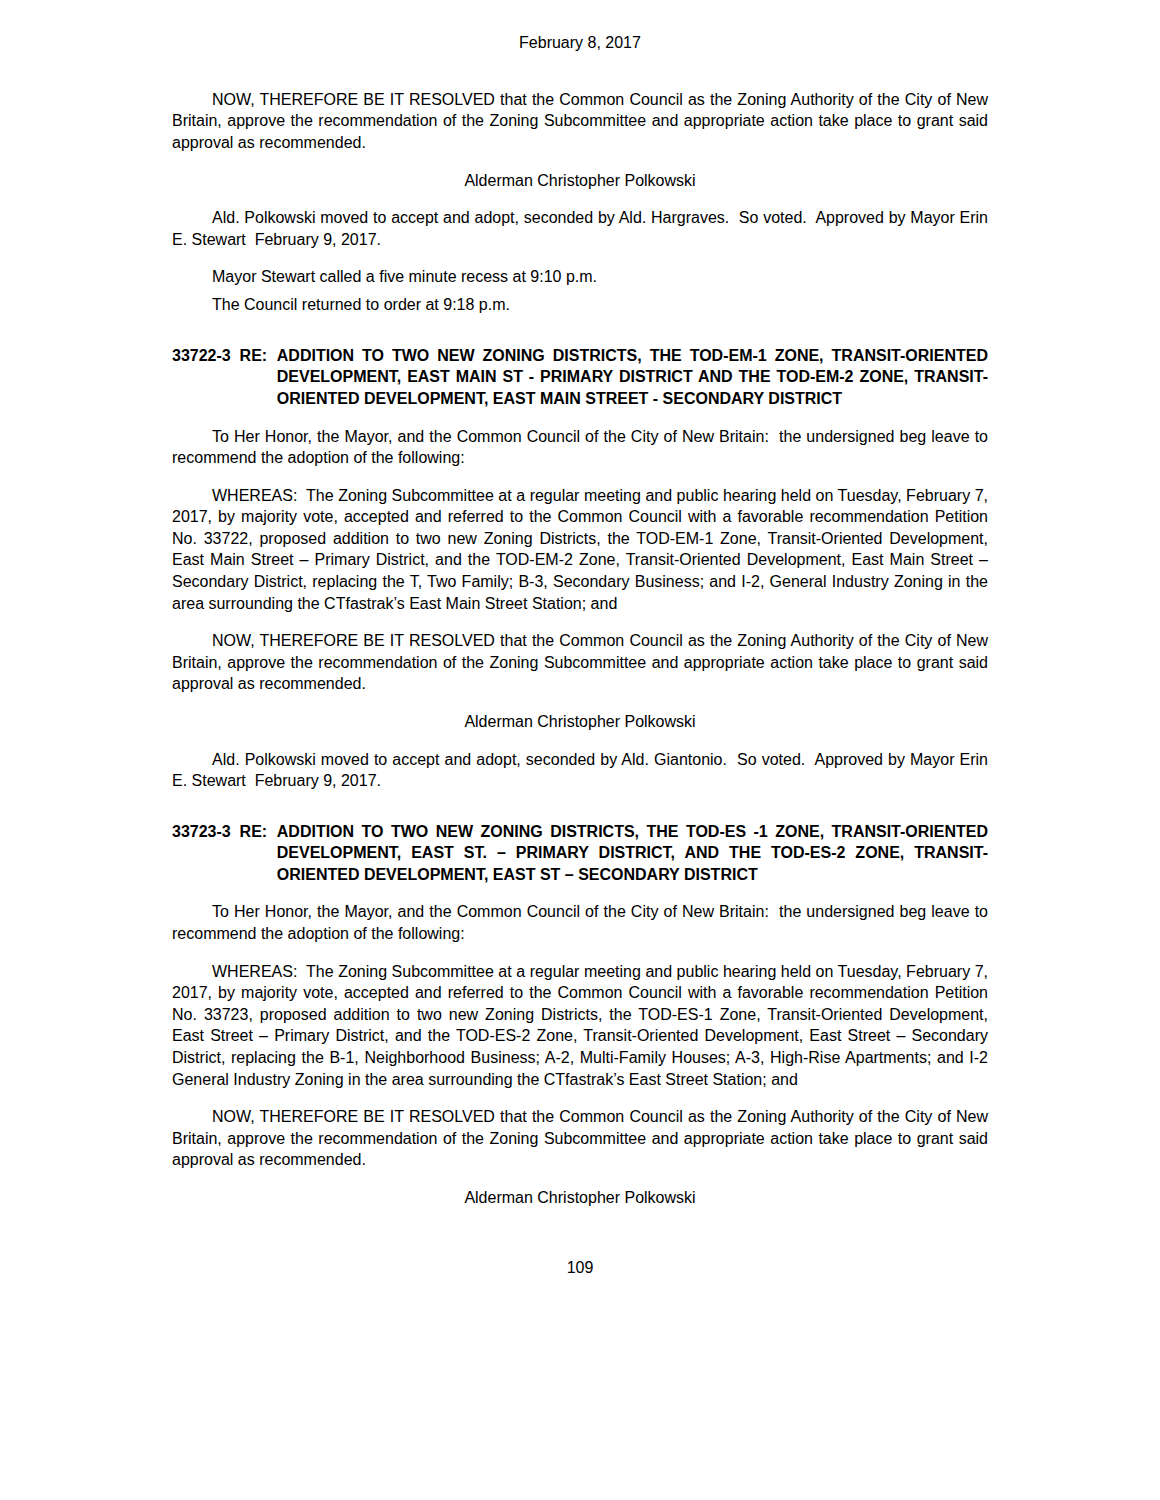February 8, 2017
NOW, THEREFORE BE IT RESOLVED that the Common Council as the Zoning Authority of the City of New Britain, approve the recommendation of the Zoning Subcommittee and appropriate action take place to grant said approval as recommended.
Alderman Christopher Polkowski
Ald. Polkowski moved to accept and adopt, seconded by Ald. Hargraves. So voted. Approved by Mayor Erin E. Stewart February 9, 2017.
Mayor Stewart called a five minute recess at 9:10 p.m.
The Council returned to order at 9:18 p.m.
33722-3 RE: ADDITION TO TWO NEW ZONING DISTRICTS, THE TOD-EM-1 ZONE, TRANSIT-ORIENTED DEVELOPMENT, EAST MAIN ST - PRIMARY DISTRICT AND THE TOD-EM-2 ZONE, TRANSIT-ORIENTED DEVELOPMENT, EAST MAIN STREET - SECONDARY DISTRICT
To Her Honor, the Mayor, and the Common Council of the City of New Britain: the undersigned beg leave to recommend the adoption of the following:
WHEREAS: The Zoning Subcommittee at a regular meeting and public hearing held on Tuesday, February 7, 2017, by majority vote, accepted and referred to the Common Council with a favorable recommendation Petition No. 33722, proposed addition to two new Zoning Districts, the TOD-EM-1 Zone, Transit-Oriented Development, East Main Street – Primary District, and the TOD-EM-2 Zone, Transit-Oriented Development, East Main Street – Secondary District, replacing the T, Two Family; B-3, Secondary Business; and I-2, General Industry Zoning in the area surrounding the CTfastrak’s East Main Street Station; and
NOW, THEREFORE BE IT RESOLVED that the Common Council as the Zoning Authority of the City of New Britain, approve the recommendation of the Zoning Subcommittee and appropriate action take place to grant said approval as recommended.
Alderman Christopher Polkowski
Ald. Polkowski moved to accept and adopt, seconded by Ald. Giantonio. So voted. Approved by Mayor Erin E. Stewart February 9, 2017.
33723-3 RE: ADDITION TO TWO NEW ZONING DISTRICTS, THE TOD-ES -1 ZONE, TRANSIT-ORIENTED DEVELOPMENT, EAST ST. – PRIMARY DISTRICT, AND THE TOD-ES-2 ZONE, TRANSIT-ORIENTED DEVELOPMENT, EAST ST – SECONDARY DISTRICT
To Her Honor, the Mayor, and the Common Council of the City of New Britain: the undersigned beg leave to recommend the adoption of the following:
WHEREAS: The Zoning Subcommittee at a regular meeting and public hearing held on Tuesday, February 7, 2017, by majority vote, accepted and referred to the Common Council with a favorable recommendation Petition No. 33723, proposed addition to two new Zoning Districts, the TOD-ES-1 Zone, Transit-Oriented Development, East Street – Primary District, and the TOD-ES-2 Zone, Transit-Oriented Development, East Street – Secondary District, replacing the B-1, Neighborhood Business; A-2, Multi-Family Houses; A-3, High-Rise Apartments; and I-2 General Industry Zoning in the area surrounding the CTfastrak’s East Street Station; and
NOW, THEREFORE BE IT RESOLVED that the Common Council as the Zoning Authority of the City of New Britain, approve the recommendation of the Zoning Subcommittee and appropriate action take place to grant said approval as recommended.
Alderman Christopher Polkowski
109